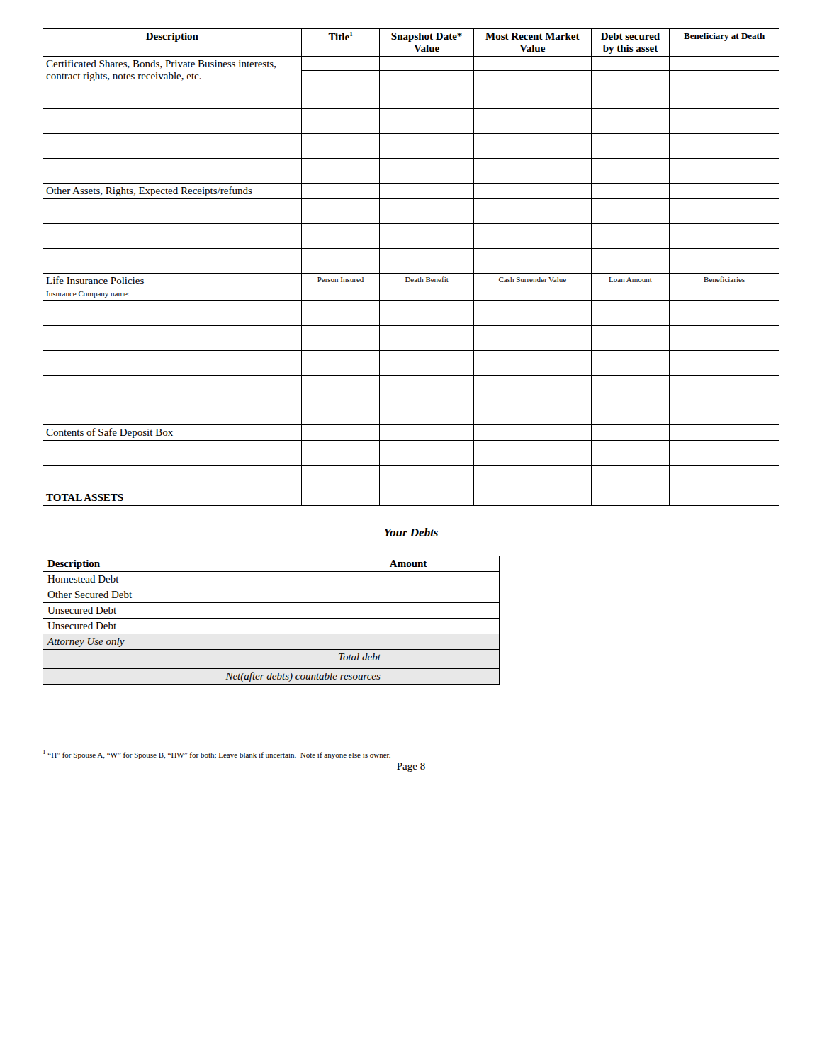| Description | Title 1 | Snapshot Date* Value | Most Recent Market Value | Debt secured by this asset | Beneficiary at Death |
| --- | --- | --- | --- | --- | --- |
| Certificated Shares, Bonds, Private Business interests, contract rights, notes receivable, etc. | | | | | |
| Other Assets, Rights, Expected Receipts/refunds | | | | | |
| Life Insurance Policies Insurance Company name: | Person Insured | Death Benefit | Cash Surrender Value | Loan Amount | Beneficiaries |
| Contents of Safe Deposit Box | | | | | |
| TOTAL ASSETS | | | | | |
Your Debts
| Description | Amount |
| --- | --- |
| Homestead Debt | |
| Other Secured Debt | |
| Unsecured Debt | |
| Unsecured Debt | |
| Attorney Use only | |
| Total debt | |
| Net(after debts) countable resources | |
1 “H” for Spouse A, “W” for Spouse B, “HW” for both; Leave blank if uncertain. Note if anyone else is owner.
Page 8